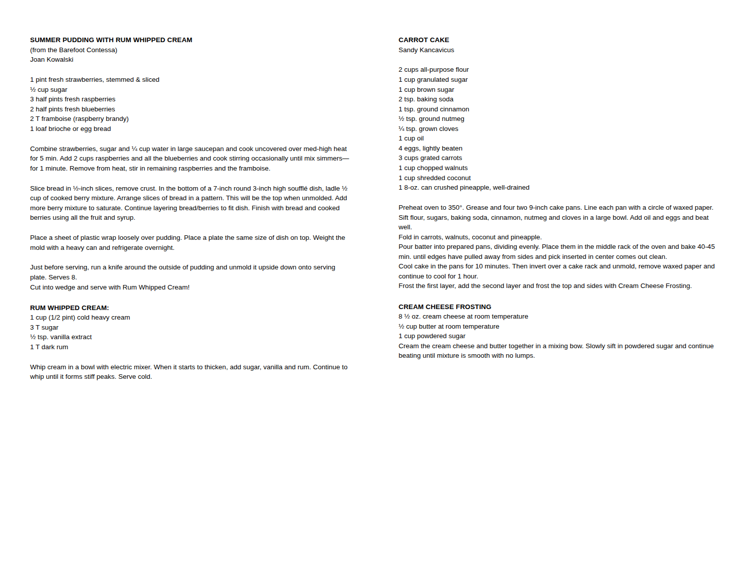Summer Pudding with Rum Whipped Cream
(from the Barefoot Contessa)
Joan Kowalski
1 pint fresh strawberries, stemmed & sliced
½ cup sugar
3 half pints fresh raspberries
2 half pints fresh blueberries
2 T framboise (raspberry brandy)
1 loaf brioche or egg bread
Combine strawberries, sugar and ¼ cup water in large saucepan and cook uncovered over med-high heat for 5 min. Add 2 cups raspberries and all the blueberries and cook stirring occasionally until mix simmers—for 1 minute. Remove from heat, stir in remaining raspberries and the framboise.
Slice bread in ½-inch slices, remove crust. In the bottom of a 7-inch round 3-inch high soufflé dish, ladle ½ cup of cooked berry mixture. Arrange slices of bread in a pattern. This will be the top when unmolded. Add more berry mixture to saturate. Continue layering bread/berries to fit dish. Finish with bread and cooked berries using all the fruit and syrup.
Place a sheet of plastic wrap loosely over pudding. Place a plate the same size of dish on top. Weight the mold with a heavy can and refrigerate overnight.
Just before serving, run a knife around the outside of pudding and unmold it upside down onto serving plate. Serves 8.
Cut into wedge and serve with Rum Whipped Cream!
Rum Whipped Cream:
1 cup (1/2 pint) cold heavy cream
3 T sugar
½ tsp. vanilla extract
1 T dark rum
Whip cream in a bowl with electric mixer. When it starts to thicken, add sugar, vanilla and rum. Continue to whip until it forms stiff peaks. Serve cold.
Carrot Cake
Sandy Kancavicus
2 cups all-purpose flour
1 cup granulated sugar
1 cup brown sugar
2 tsp. baking soda
1 tsp. ground cinnamon
½ tsp. ground nutmeg
¼ tsp. grown cloves
1 cup oil
4 eggs, lightly beaten
3 cups grated carrots
1 cup chopped walnuts
1 cup shredded coconut
1 8-oz. can crushed pineapple, well-drained
Preheat oven to 350°. Grease and four two 9-inch cake pans. Line each pan with a circle of waxed paper.
Sift flour, sugars, baking soda, cinnamon, nutmeg and cloves in a large bowl. Add oil and eggs and beat well.
Fold in carrots, walnuts, coconut and pineapple.
Pour batter into prepared pans, dividing evenly. Place them in the middle rack of the oven and bake 40-45 min. until edges have pulled away from sides and pick inserted in center comes out clean.
Cool cake in the pans for 10 minutes. Then invert over a cake rack and unmold, remove waxed paper and continue to cool for 1 hour.
Frost the first layer, add the second layer and frost the top and sides with Cream Cheese Frosting.
Cream Cheese Frosting
8 ½ oz. cream cheese at room temperature
½ cup butter at room temperature
1 cup powdered sugar
Cream the cream cheese and butter together in a mixing bow. Slowly sift in powdered sugar and continue beating until mixture is smooth with no lumps.